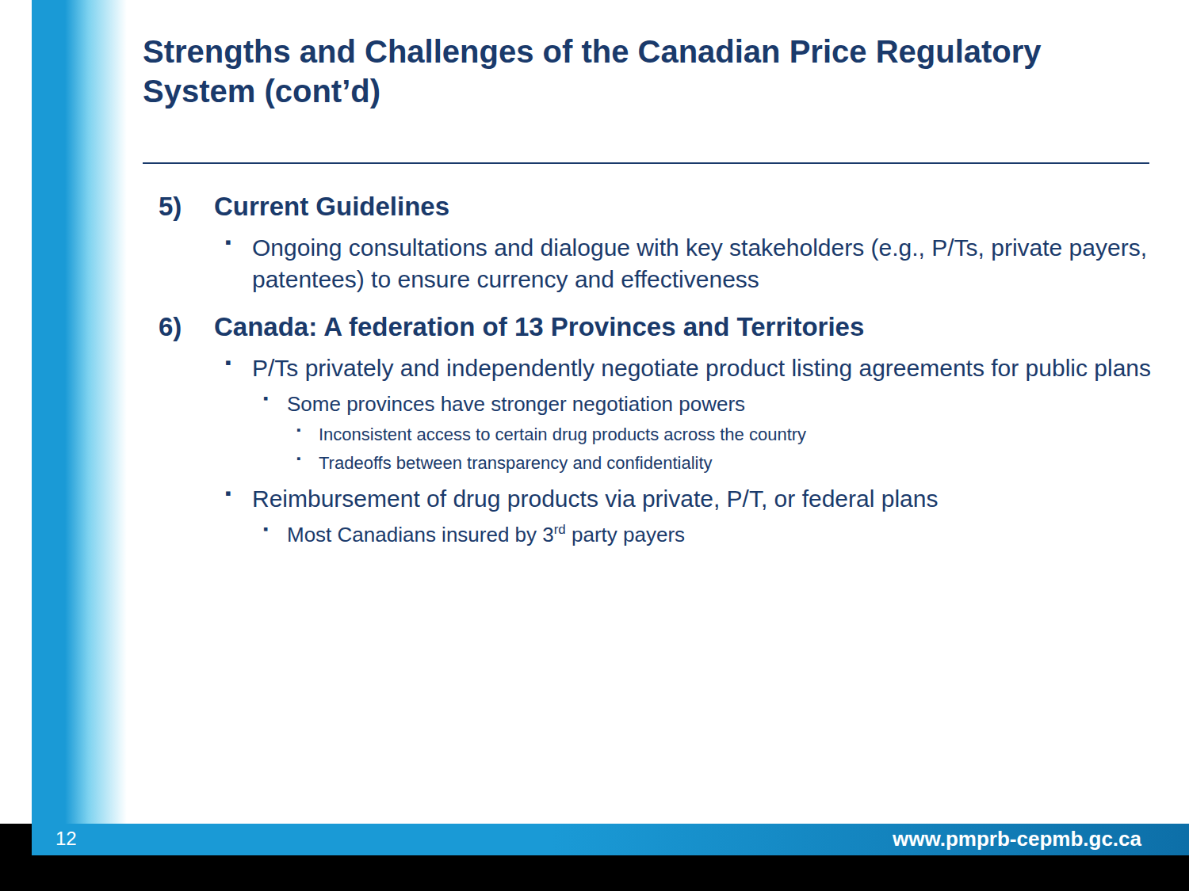Strengths and Challenges of the Canadian Price Regulatory System (cont’d)
5) Current Guidelines
Ongoing consultations and dialogue with key stakeholders (e.g., P/Ts, private payers, patentees) to ensure currency and effectiveness
6) Canada: A federation of 13 Provinces and Territories
P/Ts privately and independently negotiate product listing agreements for public plans
Some provinces have stronger negotiation powers
Inconsistent access to certain drug products across the country
Tradeoffs between transparency and confidentiality
Reimbursement of drug products via private, P/T, or federal plans
Most Canadians insured by 3rd party payers
12
www.pmprb-cepmb.gc.ca